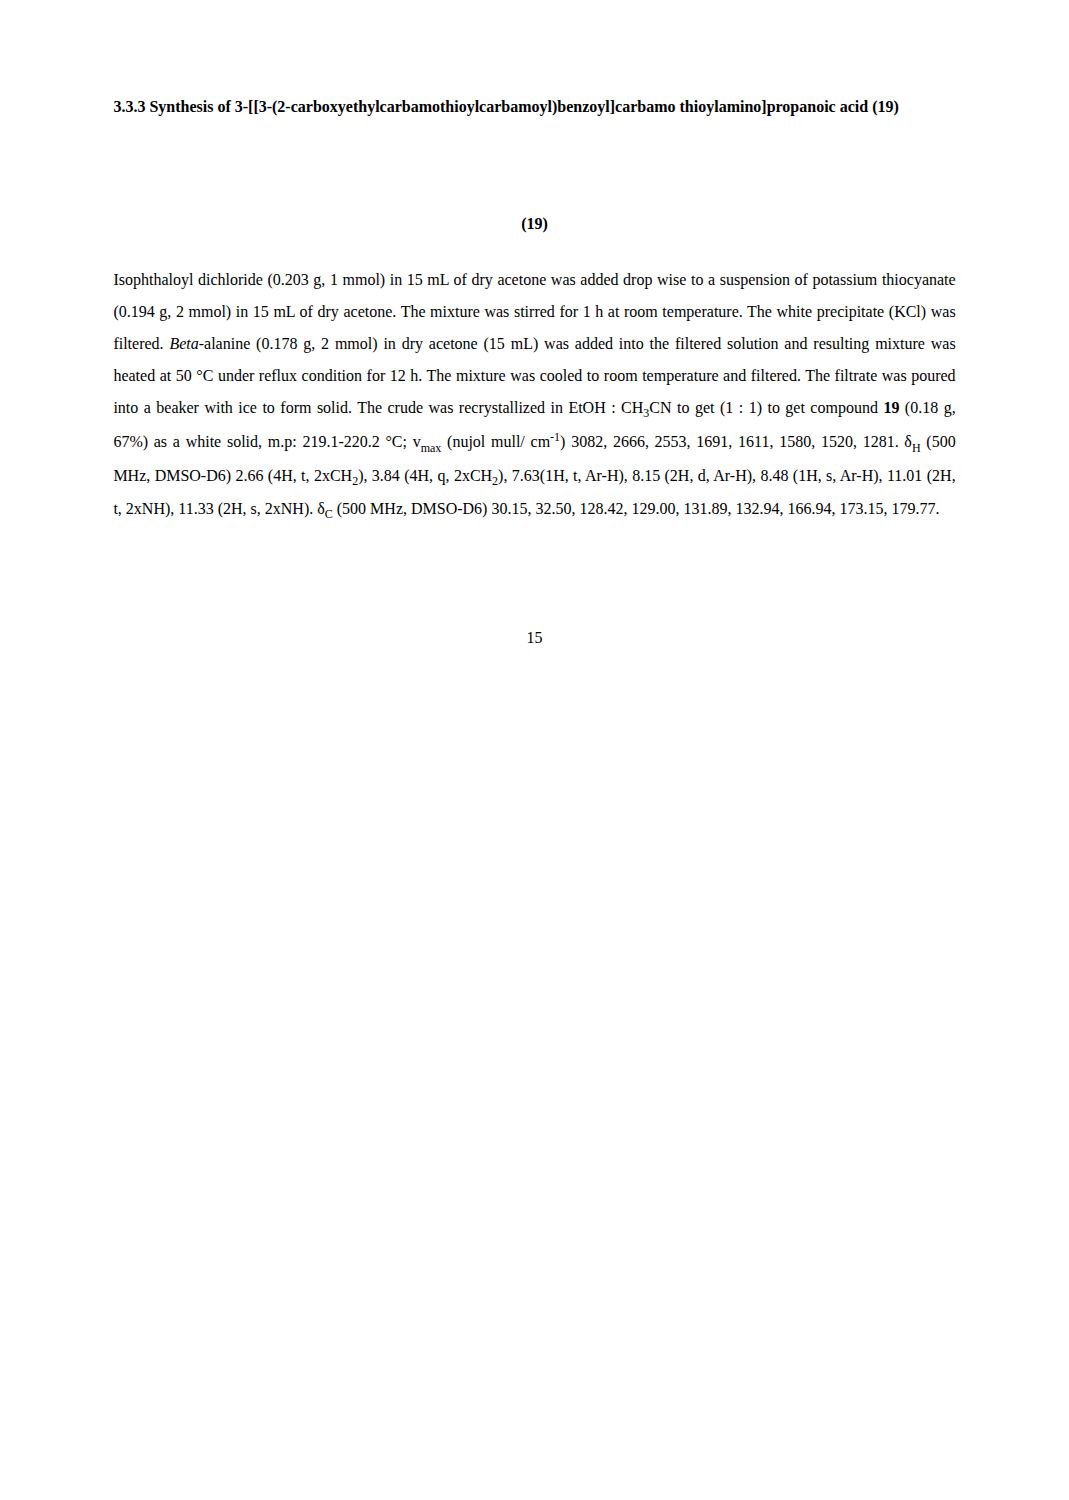3.3.3 Synthesis of 3-[[3-(2-carboxyethylcarbamothioylcarbamoyl)benzoyl]carbamo thioylamino]propanoic acid (19)
(19)
Isophthaloyl dichloride (0.203 g, 1 mmol) in 15 mL of dry acetone was added drop wise to a suspension of potassium thiocyanate (0.194 g, 2 mmol) in 15 mL of dry acetone. The mixture was stirred for 1 h at room temperature. The white precipitate (KCl) was filtered. Beta-alanine (0.178 g, 2 mmol) in dry acetone (15 mL) was added into the filtered solution and resulting mixture was heated at 50 °C under reflux condition for 12 h. The mixture was cooled to room temperature and filtered. The filtrate was poured into a beaker with ice to form solid. The crude was recrystallized in EtOH : CH3CN to get (1 : 1) to get compound 19 (0.18 g, 67%) as a white solid, m.p: 219.1-220.2 °C; vmax (nujol mull/ cm-1) 3082, 2666, 2553, 1691, 1611, 1580, 1520, 1281. δH (500 MHz, DMSO-D6) 2.66 (4H, t, 2xCH2), 3.84 (4H, q, 2xCH2), 7.63(1H, t, Ar-H), 8.15 (2H, d, Ar-H), 8.48 (1H, s, Ar-H), 11.01 (2H, t, 2xNH), 11.33 (2H, s, 2xNH). δC (500 MHz, DMSO-D6) 30.15, 32.50, 128.42, 129.00, 131.89, 132.94, 166.94, 173.15, 179.77.
15